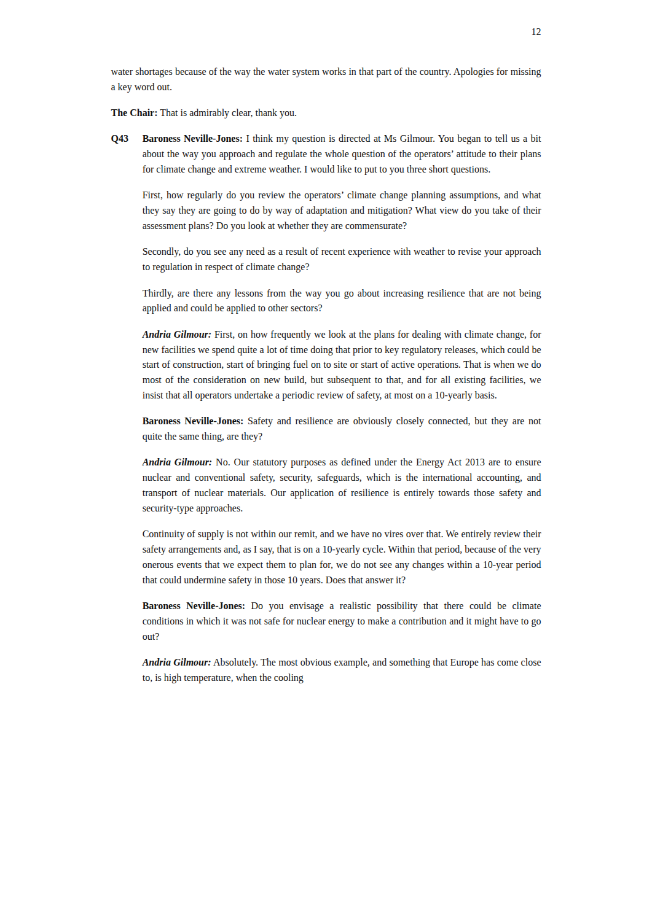12
water shortages because of the way the water system works in that part of the country. Apologies for missing a key word out.
The Chair: That is admirably clear, thank you.
Q43
Baroness Neville-Jones: I think my question is directed at Ms Gilmour. You began to tell us a bit about the way you approach and regulate the whole question of the operators’ attitude to their plans for climate change and extreme weather. I would like to put to you three short questions.
First, how regularly do you review the operators’ climate change planning assumptions, and what they say they are going to do by way of adaptation and mitigation? What view do you take of their assessment plans? Do you look at whether they are commensurate?
Secondly, do you see any need as a result of recent experience with weather to revise your approach to regulation in respect of climate change?
Thirdly, are there any lessons from the way you go about increasing resilience that are not being applied and could be applied to other sectors?
Andria Gilmour: First, on how frequently we look at the plans for dealing with climate change, for new facilities we spend quite a lot of time doing that prior to key regulatory releases, which could be start of construction, start of bringing fuel on to site or start of active operations. That is when we do most of the consideration on new build, but subsequent to that, and for all existing facilities, we insist that all operators undertake a periodic review of safety, at most on a 10-yearly basis.
Baroness Neville-Jones: Safety and resilience are obviously closely connected, but they are not quite the same thing, are they?
Andria Gilmour: No. Our statutory purposes as defined under the Energy Act 2013 are to ensure nuclear and conventional safety, security, safeguards, which is the international accounting, and transport of nuclear materials. Our application of resilience is entirely towards those safety and security-type approaches.
Continuity of supply is not within our remit, and we have no vires over that. We entirely review their safety arrangements and, as I say, that is on a 10-yearly cycle. Within that period, because of the very onerous events that we expect them to plan for, we do not see any changes within a 10-year period that could undermine safety in those 10 years. Does that answer it?
Baroness Neville-Jones: Do you envisage a realistic possibility that there could be climate conditions in which it was not safe for nuclear energy to make a contribution and it might have to go out?
Andria Gilmour: Absolutely. The most obvious example, and something that Europe has come close to, is high temperature, when the cooling